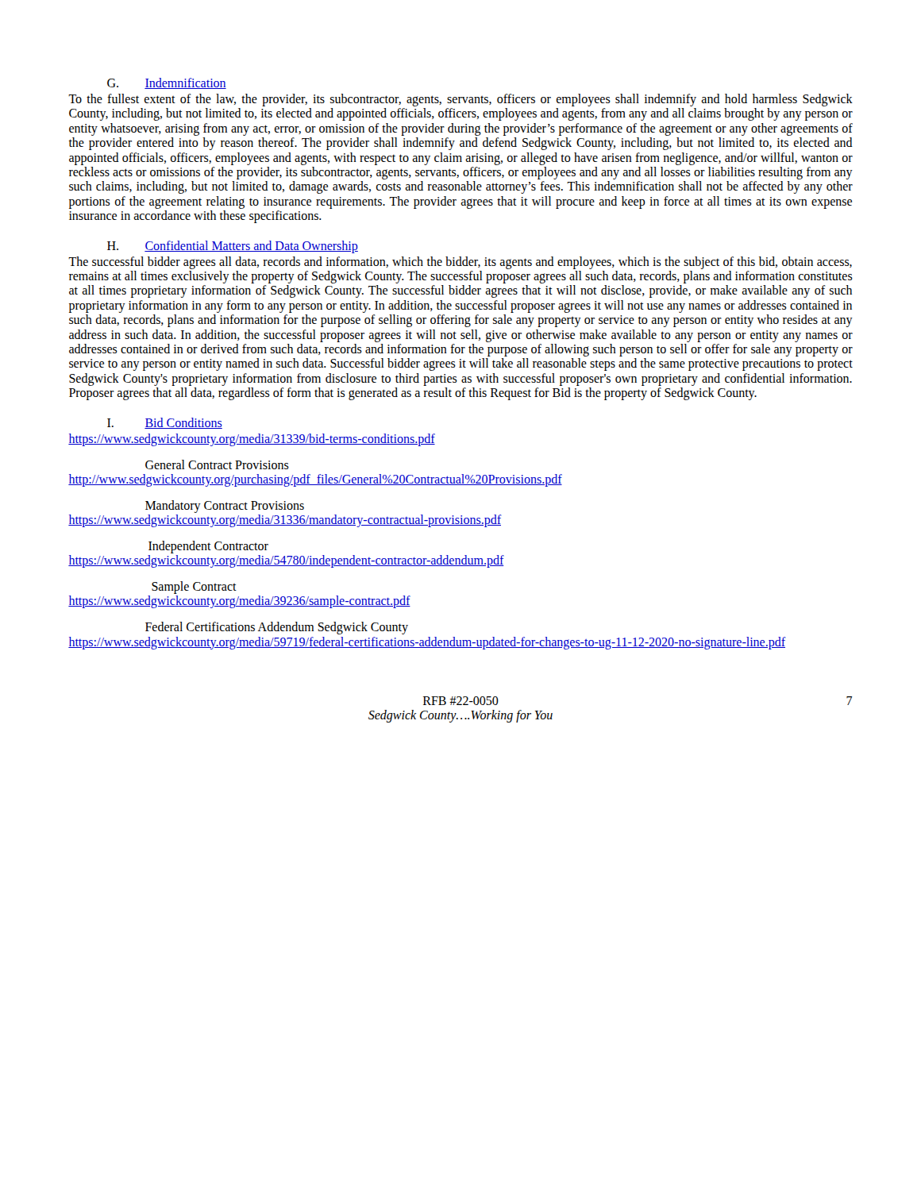G. Indemnification
To the fullest extent of the law, the provider, its subcontractor, agents, servants, officers or employees shall indemnify and hold harmless Sedgwick County, including, but not limited to, its elected and appointed officials, officers, employees and agents, from any and all claims brought by any person or entity whatsoever, arising from any act, error, or omission of the provider during the provider’s performance of the agreement or any other agreements of the provider entered into by reason thereof. The provider shall indemnify and defend Sedgwick County, including, but not limited to, its elected and appointed officials, officers, employees and agents, with respect to any claim arising, or alleged to have arisen from negligence, and/or willful, wanton or reckless acts or omissions of the provider, its subcontractor, agents, servants, officers, or employees and any and all losses or liabilities resulting from any such claims, including, but not limited to, damage awards, costs and reasonable attorney’s fees. This indemnification shall not be affected by any other portions of the agreement relating to insurance requirements. The provider agrees that it will procure and keep in force at all times at its own expense insurance in accordance with these specifications.
H. Confidential Matters and Data Ownership
The successful bidder agrees all data, records and information, which the bidder, its agents and employees, which is the subject of this bid, obtain access, remains at all times exclusively the property of Sedgwick County. The successful proposer agrees all such data, records, plans and information constitutes at all times proprietary information of Sedgwick County. The successful bidder agrees that it will not disclose, provide, or make available any of such proprietary information in any form to any person or entity. In addition, the successful proposer agrees it will not use any names or addresses contained in such data, records, plans and information for the purpose of selling or offering for sale any property or service to any person or entity who resides at any address in such data. In addition, the successful proposer agrees it will not sell, give or otherwise make available to any person or entity any names or addresses contained in or derived from such data, records and information for the purpose of allowing such person to sell or offer for sale any property or service to any person or entity named in such data. Successful bidder agrees it will take all reasonable steps and the same protective precautions to protect Sedgwick County's proprietary information from disclosure to third parties as with successful proposer's own proprietary and confidential information. Proposer agrees that all data, regardless of form that is generated as a result of this Request for Bid is the property of Sedgwick County.
I. Bid Conditions
https://www.sedgwickcounty.org/media/31339/bid-terms-conditions.pdf
General Contract Provisions
http://www.sedgwickcounty.org/purchasing/pdf_files/General%20Contractual%20Provisions.pdf
Mandatory Contract Provisions
https://www.sedgwickcounty.org/media/31336/mandatory-contractual-provisions.pdf
Independent Contractor
https://www.sedgwickcounty.org/media/54780/independent-contractor-addendum.pdf
Sample Contract
https://www.sedgwickcounty.org/media/39236/sample-contract.pdf
Federal Certifications Addendum Sedgwick County
https://www.sedgwickcounty.org/media/59719/federal-certifications-addendum-updated-for-changes-to-ug-11-12-2020-no-signature-line.pdf
RFB #22-0050
Sedgwick County….Working for You
7